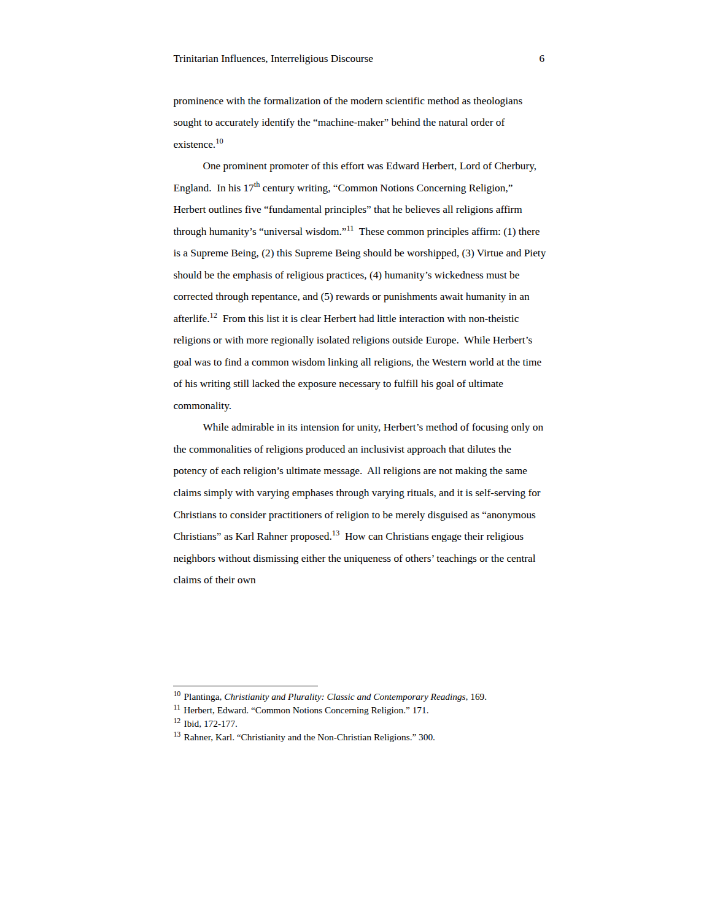Trinitarian Influences, Interreligious Discourse 6
prominence with the formalization of the modern scientific method as theologians sought to accurately identify the “machine-maker” behind the natural order of existence.10
One prominent promoter of this effort was Edward Herbert, Lord of Cherbury, England. In his 17th century writing, “Common Notions Concerning Religion,” Herbert outlines five “fundamental principles” that he believes all religions affirm through humanity’s “universal wisdom.”11 These common principles affirm: (1) there is a Supreme Being, (2) this Supreme Being should be worshipped, (3) Virtue and Piety should be the emphasis of religious practices, (4) humanity’s wickedness must be corrected through repentance, and (5) rewards or punishments await humanity in an afterlife.12 From this list it is clear Herbert had little interaction with non-theistic religions or with more regionally isolated religions outside Europe. While Herbert’s goal was to find a common wisdom linking all religions, the Western world at the time of his writing still lacked the exposure necessary to fulfill his goal of ultimate commonality.
While admirable in its intension for unity, Herbert’s method of focusing only on the commonalities of religions produced an inclusivist approach that dilutes the potency of each religion’s ultimate message. All religions are not making the same claims simply with varying emphases through varying rituals, and it is self-serving for Christians to consider practitioners of religion to be merely disguised as “anonymous Christians” as Karl Rahner proposed.13 How can Christians engage their religious neighbors without dismissing either the uniqueness of others’ teachings or the central claims of their own
10 Plantinga, Christianity and Plurality: Classic and Contemporary Readings, 169.
11 Herbert, Edward. “Common Notions Concerning Religion.” 171.
12 Ibid, 172-177.
13 Rahner, Karl. “Christianity and the Non-Christian Religions.” 300.